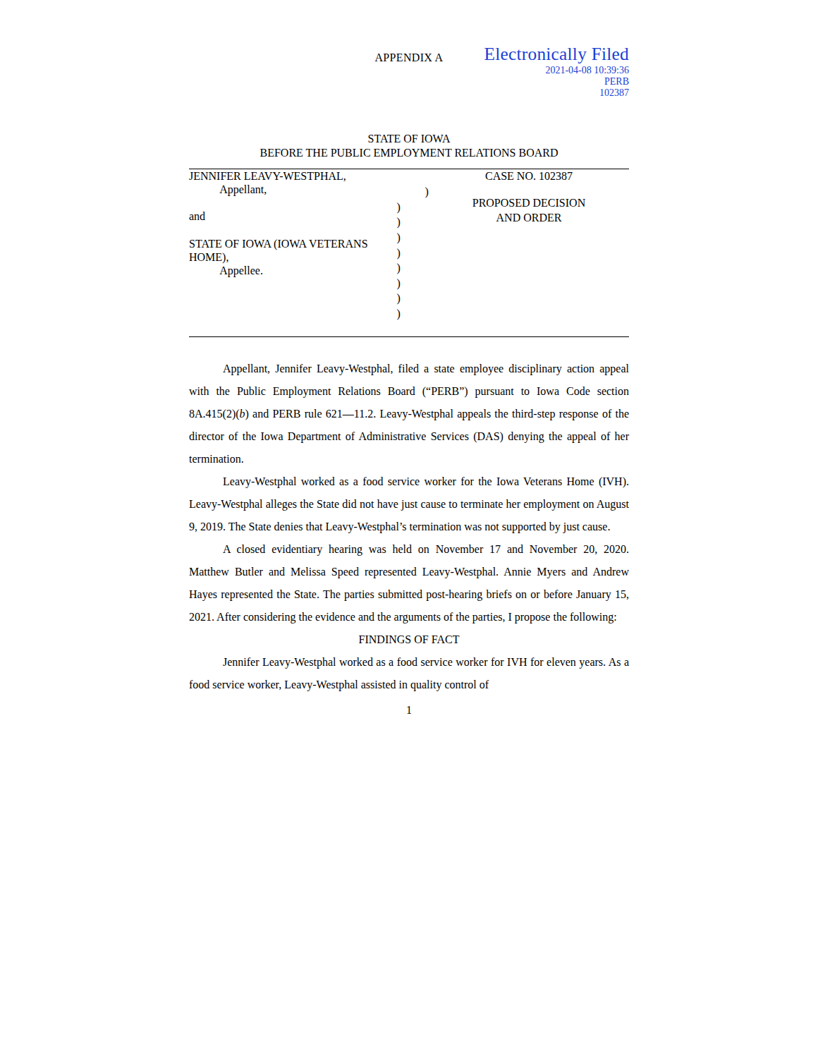APPENDIX A
Electronically Filed
2021-04-08 10:39:36
PERB
102387
STATE OF IOWA
BEFORE THE PUBLIC EMPLOYMENT RELATIONS BOARD
| JENNIFER LEAVY-WESTPHAL, Appellant, and STATE OF IOWA (IOWA VETERANS HOME), Appellee. | ) ) ) ) ) ) ) ) ) | CASE NO. 102387 PROPOSED DECISION AND ORDER |
Appellant, Jennifer Leavy-Westphal, filed a state employee disciplinary action appeal with the Public Employment Relations Board (“PERB”) pursuant to Iowa Code section 8A.415(2)(b) and PERB rule 621—11.2. Leavy-Westphal appeals the third-step response of the director of the Iowa Department of Administrative Services (DAS) denying the appeal of her termination.
Leavy-Westphal worked as a food service worker for the Iowa Veterans Home (IVH). Leavy-Westphal alleges the State did not have just cause to terminate her employment on August 9, 2019. The State denies that Leavy-Westphal’s termination was not supported by just cause.
A closed evidentiary hearing was held on November 17 and November 20, 2020. Matthew Butler and Melissa Speed represented Leavy-Westphal. Annie Myers and Andrew Hayes represented the State. The parties submitted post-hearing briefs on or before January 15, 2021. After considering the evidence and the arguments of the parties, I propose the following:
FINDINGS OF FACT
Jennifer Leavy-Westphal worked as a food service worker for IVH for eleven years. As a food service worker, Leavy-Westphal assisted in quality control of
1